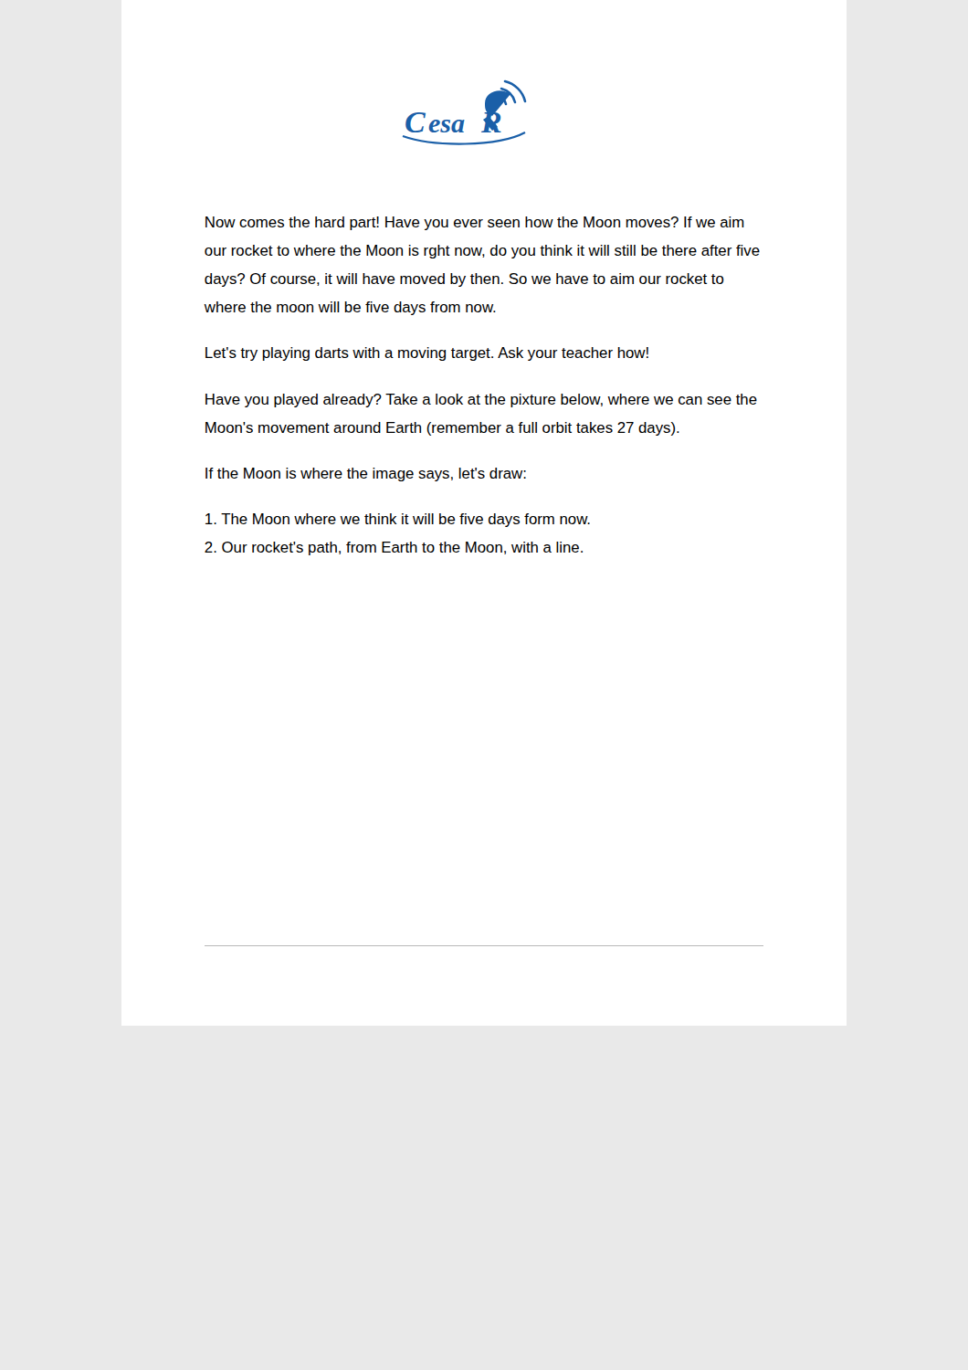C esa R
Now comes the hard part! Have you ever seen how the Moon moves? If we aim our rocket to where the Moon is rght now, do you think it will still be there after five days? Of course, it will have moved by then. So we have to aim our rocket to where the moon will be five days from now.
Let's try playing darts with a moving target. Ask your teacher how!
Have you played already? Take a look at the pixture below, where we can see the Moon's movement around Earth (remember a full orbit takes 27 days).
If the Moon is where the image says, let's draw:
1. The Moon where we think it will be five days form now.
2. Our rocket's path, from Earth to the Moon, with a line.